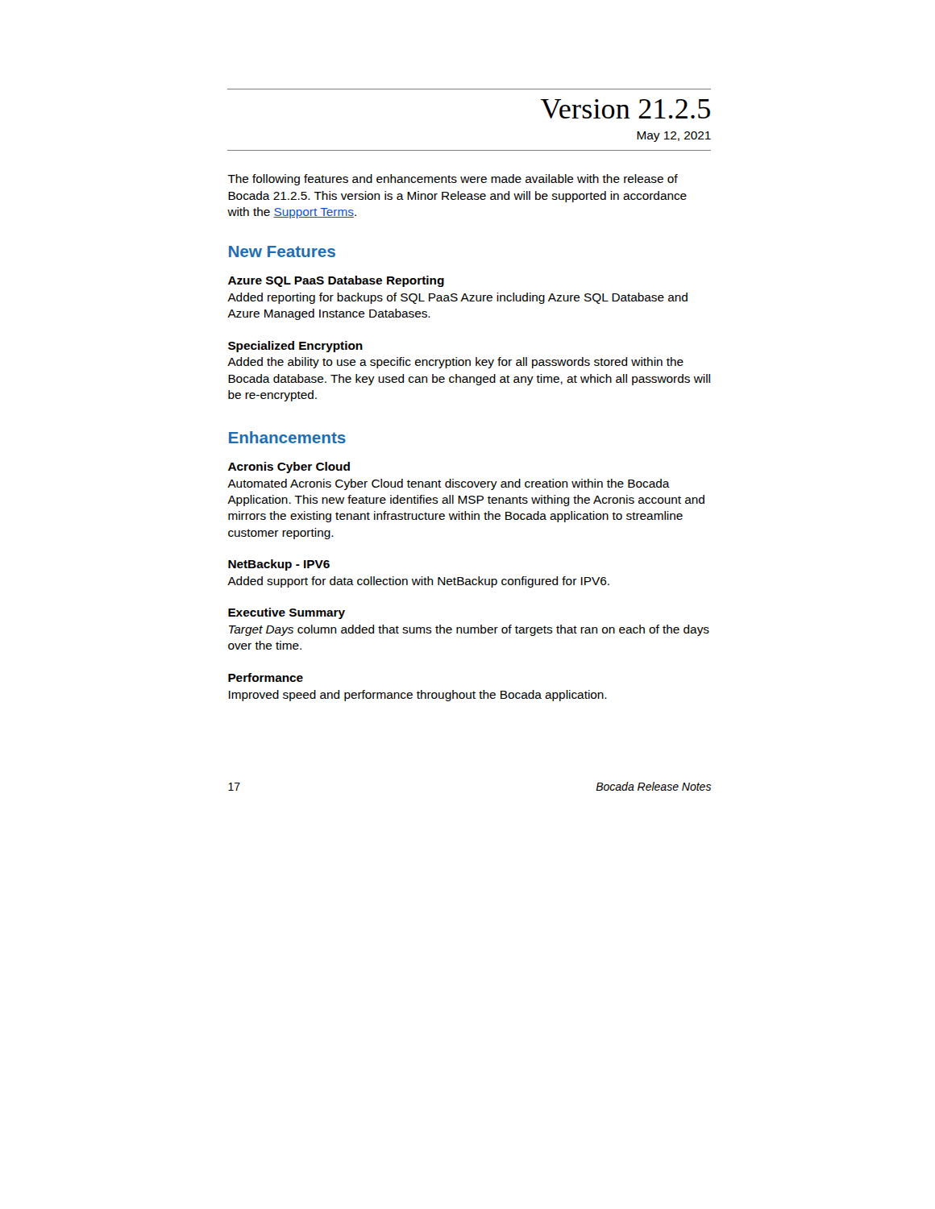Version 21.2.5
May 12, 2021
The following features and enhancements were made available with the release of Bocada 21.2.5. This version is a Minor Release and will be supported in accordance with the Support Terms.
New Features
Azure SQL PaaS Database Reporting
Added reporting for backups of SQL PaaS Azure including Azure SQL Database and Azure Managed Instance Databases.
Specialized Encryption
Added the ability to use a specific encryption key for all passwords stored within the Bocada database. The key used can be changed at any time, at which all passwords will be re-encrypted.
Enhancements
Acronis Cyber Cloud
Automated Acronis Cyber Cloud tenant discovery and creation within the Bocada Application. This new feature identifies all MSP tenants withing the Acronis account and mirrors the existing tenant infrastructure within the Bocada application to streamline customer reporting.
NetBackup - IPV6
Added support for data collection with NetBackup configured for IPV6.
Executive Summary
Target Days column added that sums the number of targets that ran on each of the days over the time.
Performance
Improved speed and performance throughout the Bocada application.
17
Bocada Release Notes